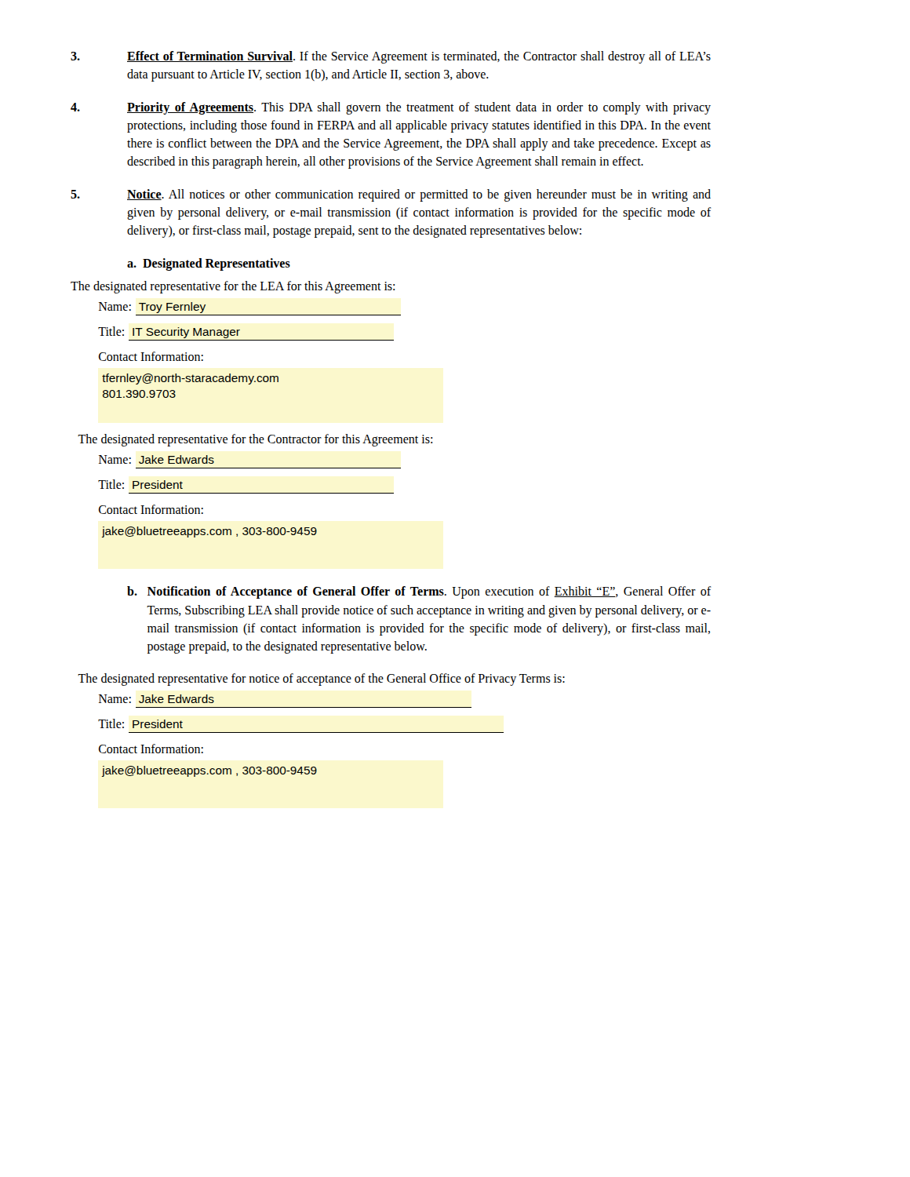3.
Effect of Termination Survival. If the Service Agreement is terminated, the Contractor shall destroy all of LEA’s data pursuant to Article IV, section 1(b), and Article II, section 3, above.
4.
Priority of Agreements. This DPA shall govern the treatment of student data in order to comply with privacy protections, including those found in FERPA and all applicable privacy statutes identified in this DPA. In the event there is conflict between the DPA and the Service Agreement, the DPA shall apply and take precedence. Except as described in this paragraph herein, all other provisions of the Service Agreement shall remain in effect.
5.
Notice. All notices or other communication required or permitted to be given hereunder must be in writing and given by personal delivery, or e-mail transmission (if contact information is provided for the specific mode of delivery), or first-class mail, postage prepaid, sent to the designated representatives below:
a. Designated Representatives
The designated representative for the LEA for this Agreement is:
Name: Troy Fernley
Title: IT Security Manager
Contact Information:
tfernley@north-staracademy.com 801.390.9703
The designated representative for the Contractor for this Agreement is:
Name: Jake Edwards
Title: President
Contact Information:
jake@bluetreeapps.com , 303-800-9459
b.
Notification of Acceptance of General Offer of Terms. Upon execution of Exhibit “E”, General Offer of Terms, Subscribing LEA shall provide notice of such acceptance in writing and given by personal delivery, or e-mail transmission (if contact information is provided for the specific mode of delivery), or first-class mail, postage prepaid, to the designated representative below.
The designated representative for notice of acceptance of the General Office of Privacy Terms is:
Name: Jake Edwards
Title: President
Contact Information:
jake@bluetreeapps.com , 303-800-9459